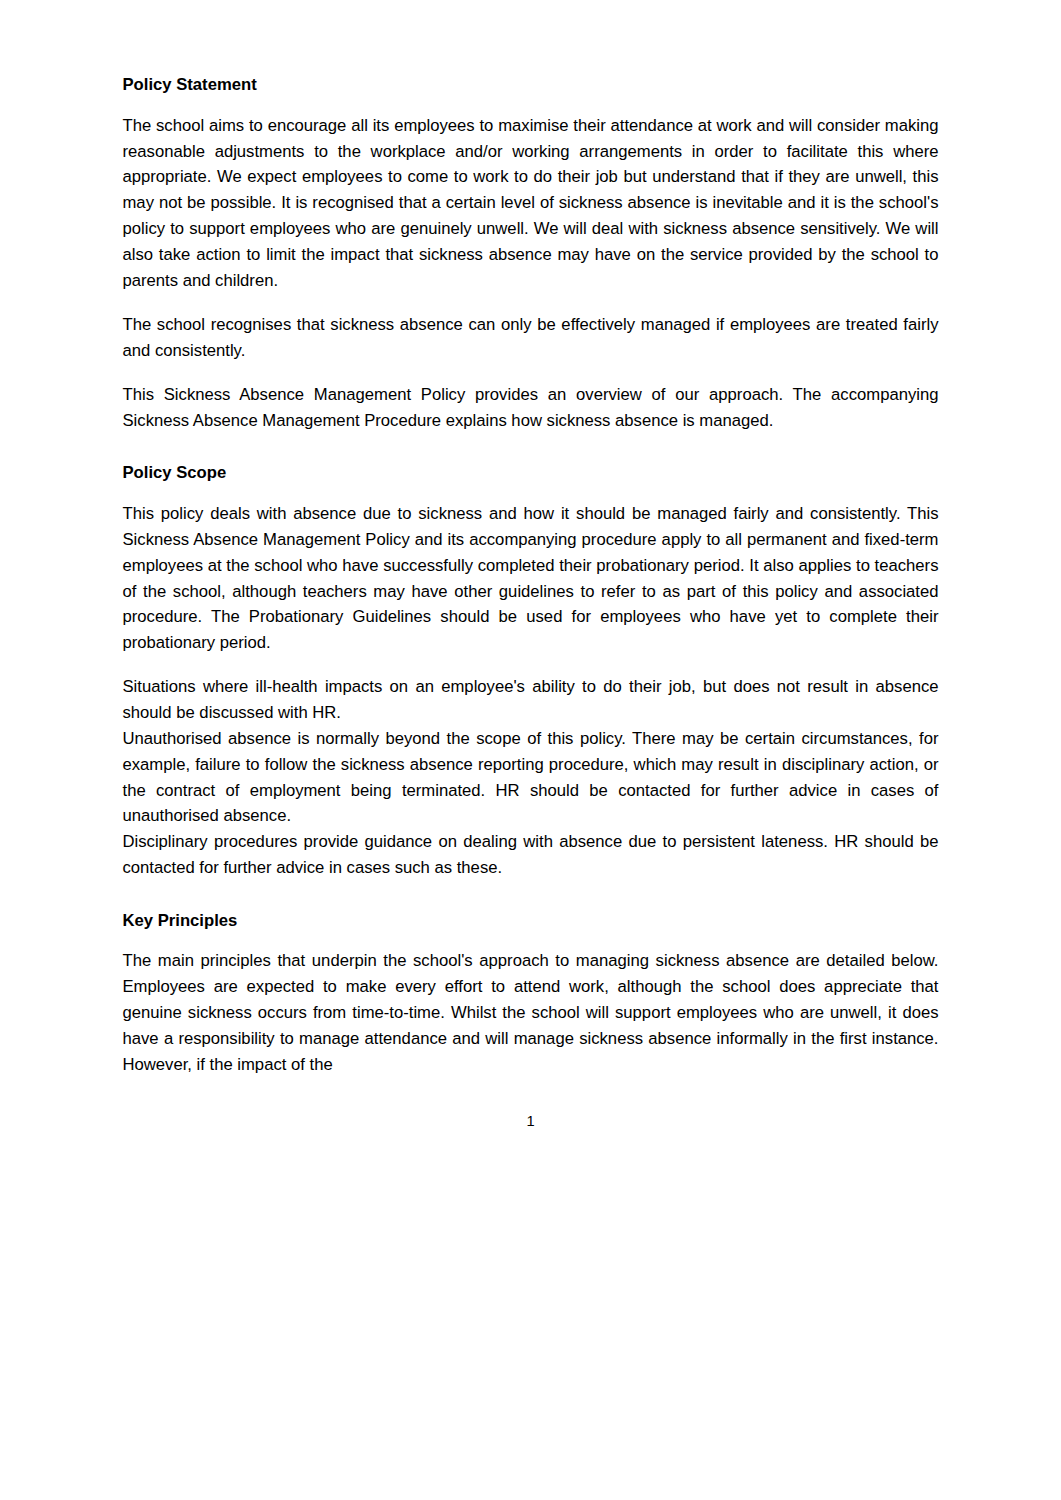Policy Statement
The school aims to encourage all its employees to maximise their attendance at work and will consider making reasonable adjustments to the workplace and/or working arrangements in order to facilitate this where appropriate. We expect employees to come to work to do their job but understand that if they are unwell, this may not be possible. It is recognised that a certain level of sickness absence is inevitable and it is the school's policy to support employees who are genuinely unwell. We will deal with sickness absence sensitively. We will also take action to limit the impact that sickness absence may have on the service provided by the school to parents and children.
The school recognises that sickness absence can only be effectively managed if employees are treated fairly and consistently.
This Sickness Absence Management Policy provides an overview of our approach. The accompanying Sickness Absence Management Procedure explains how sickness absence is managed.
Policy Scope
This policy deals with absence due to sickness and how it should be managed fairly and consistently. This Sickness Absence Management Policy and its accompanying procedure apply to all permanent and fixed-term employees at the school who have successfully completed their probationary period. It also applies to teachers of the school, although teachers may have other guidelines to refer to as part of this policy and associated procedure. The Probationary Guidelines should be used for employees who have yet to complete their probationary period.
Situations where ill-health impacts on an employee's ability to do their job, but does not result in absence should be discussed with HR.
Unauthorised absence is normally beyond the scope of this policy. There may be certain circumstances, for example, failure to follow the sickness absence reporting procedure, which may result in disciplinary action, or the contract of employment being terminated. HR should be contacted for further advice in cases of unauthorised absence.
Disciplinary procedures provide guidance on dealing with absence due to persistent lateness. HR should be contacted for further advice in cases such as these.
Key Principles
The main principles that underpin the school's approach to managing sickness absence are detailed below. Employees are expected to make every effort to attend work, although the school does appreciate that genuine sickness occurs from time-to-time. Whilst the school will support employees who are unwell, it does have a responsibility to manage attendance and will manage sickness absence informally in the first instance. However, if the impact of the
1